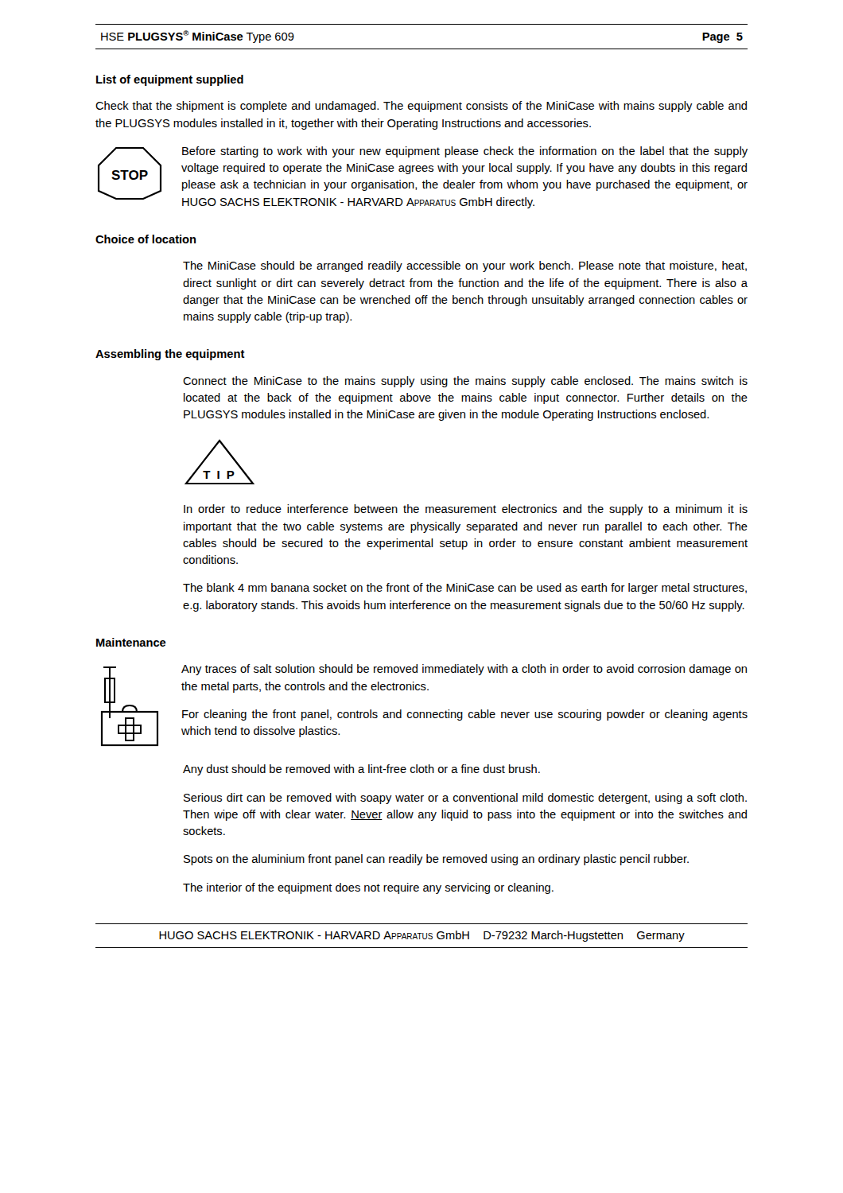HSE PLUGSYS® MiniCase Type 609
Page 5
List of equipment supplied
Check that the shipment is complete and undamaged. The equipment consists of the MiniCase with mains supply cable and the PLUGSYS modules installed in it, together with their Operating Instructions and accessories.
STOP
Before starting to work with your new equipment please check the information on the label that the supply voltage required to operate the MiniCase agrees with your local supply. If you have any doubts in this regard please ask a technician in your organisation, the dealer from whom you have purchased the equipment, or HUGO SACHS ELEKTRONIK - HARVARD Apparatus GmbH directly.
Choice of location
The MiniCase should be arranged readily accessible on your work bench. Please note that moisture, heat, direct sunlight or dirt can severely detract from the function and the life of the equipment. There is also a danger that the MiniCase can be wrenched off the bench through unsuitably arranged connection cables or mains supply cable (trip-up trap).
Assembling the equipment
Connect the MiniCase to the mains supply using the mains supply cable enclosed. The mains switch is located at the back of the equipment above the mains cable input connector. Further details on the PLUGSYS modules installed in the MiniCase are given in the module Operating Instructions enclosed.
T I P
In order to reduce interference between the measurement electronics and the supply to a minimum it is important that the two cable systems are physically separated and never run parallel to each other. The cables should be secured to the experimental setup in order to ensure constant ambient measurement conditions.
The blank 4 mm banana socket on the front of the MiniCase can be used as earth for larger metal structures, e.g. laboratory stands. This avoids hum interference on the measurement signals due to the 50/60 Hz supply.
Maintenance
Any traces of salt solution should be removed immediately with a cloth in order to avoid corrosion damage on the metal parts, the controls and the electronics.
For cleaning the front panel, controls and connecting cable never use scouring powder or cleaning agents which tend to dissolve plastics.
Any dust should be removed with a lint-free cloth or a fine dust brush.
Serious dirt can be removed with soapy water or a conventional mild domestic detergent, using a soft cloth. Then wipe off with clear water. Never allow any liquid to pass into the equipment or into the switches and sockets.
Spots on the aluminium front panel can readily be removed using an ordinary plastic pencil rubber.
The interior of the equipment does not require any servicing or cleaning.
HUGO SACHS ELEKTRONIK - HARVARD Apparatus GmbH D-79232 March-Hugstetten Germany